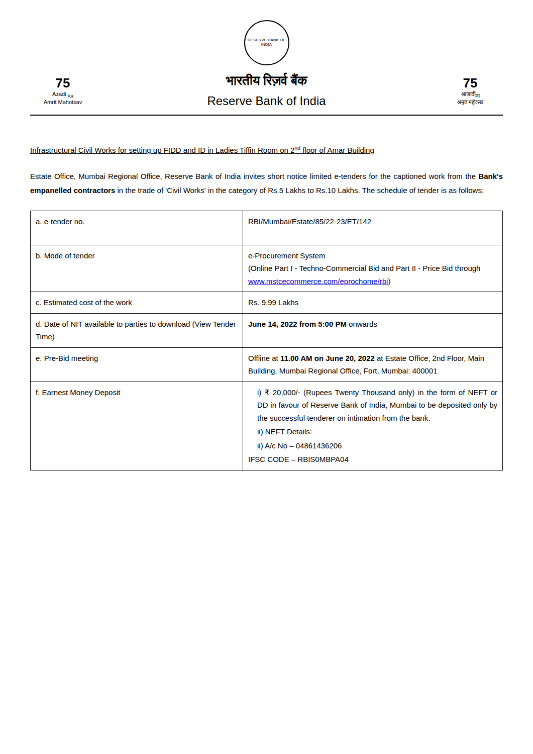RESERVE BANK OF INDIA
75 Azadi Ka
Amrit Mahotsav
भारतीय रिज़र्व बैंक
Reserve Bank of India
75 आज़ादीका
अमृत महोत्सव
Infrastructural Civil Works for setting up FIDD and ID in Ladies Tiffin Room on 2nd floor of Amar Building
Estate Office, Mumbai Regional Office, Reserve Bank of India invites short notice limited e-tenders for the captioned work from the Bank's empanelled contractors in the trade of 'Civil Works' in the category of Rs.5 Lakhs to Rs.10 Lakhs. The schedule of tender is as follows:
| a. e-tender no. | RBI/Mumbai/Estate/85/22-23/ET/142 |
| b. Mode of tender | e-Procurement System (Online Part I - Techno-Commercial Bid and Part II - Price Bid through www.mstcecommerce.com/eprochome/rbi ) |
| c. Estimated cost of the work | Rs. 9.99 Lakhs |
| d. Date of NIT available to parties to download (View Tender Time) | June 14, 2022 from 5:00 PM onwards |
| e. Pre-Bid meeting | Offline at 11.00 AM on June 20, 2022 at Estate Office, 2nd Floor, Main Building, Mumbai Regional Office, Fort, Mumbai: 400001 |
| f. Earnest Money Deposit | i) ₹ 20,000/- (Rupees Twenty Thousand only) in the form of NEFT or DD in favour of Reserve Bank of India, Mumbai to be deposited only by the successful tenderer on intimation from the bank. ii) NEFT Details: ii) A/c No – 04861436206 IFSC CODE – RBIS0MBPA04 |